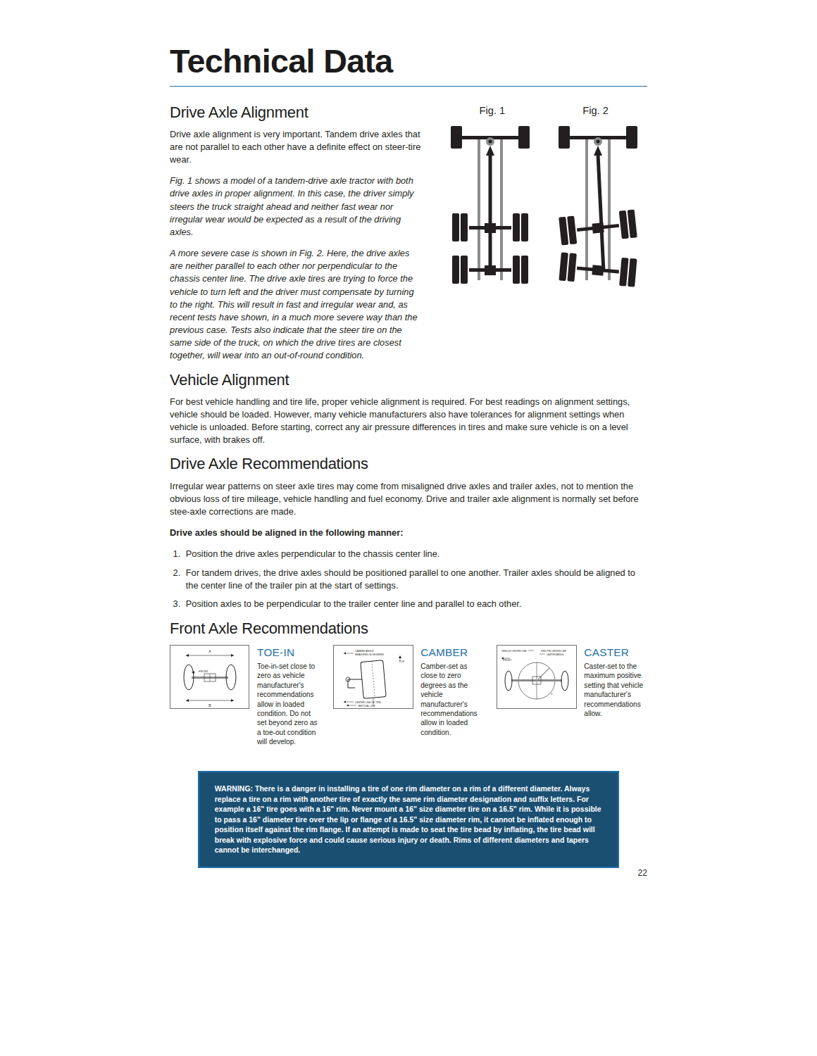Technical Data
Drive Axle Alignment
Drive axle alignment is very important. Tandem drive axles that are not parallel to each other have a definite effect on steer-tire wear.
Fig. 1 shows a model of a tandem-drive axle tractor with both drive axles in proper alignment. In this case, the driver simply steers the truck straight ahead and neither fast wear nor irregular wear would be expected as a result of the driving axles.
A more severe case is shown in Fig. 2. Here, the drive axles are neither parallel to each other nor perpendicular to the chassis center line. The drive axle tires are trying to force the vehicle to turn left and the driver must compensate by turning to the right. This will result in fast and irregular wear and, as recent tests have shown, in a much more severe way than the previous case. Tests also indicate that the steer tire on the same side of the truck, on which the drive tires are closest together, will wear into an out-of-round condition.
Fig. 1 Fig. 2
Vehicle Alignment
For best vehicle handling and tire life, proper vehicle alignment is required. For best readings on alignment settings, vehicle should be loaded. However, many vehicle manufacturers also have tolerances for alignment settings when vehicle is unloaded. Before starting, correct any air pressure differences in tires and make sure vehicle is on a level surface, with brakes off.
Drive Axle Recommendations
Irregular wear patterns on steer axle tires may come from misaligned drive axles and trailer axles, not to mention the obvious loss of tire mileage, vehicle handling and fuel economy. Drive and trailer axle alignment is normally set before stee-axle corrections are made.
Drive axles should be aligned in the following manner:
Position the drive axles perpendicular to the chassis center line.
For tandem drives, the drive axles should be positioned parallel to one another. Trailer axles should be aligned to the center line of the trailer pin at the start of settings.
Position axles to be perpendicular to the trailer center line and parallel to each other.
Front Axle Recommendations
A FRONT B
TOE-IN
Toe-in-set close to zero as vehicle manufacturer's recommendations allow in loaded condition. Do not set beyond zero as a toe-out condition will develop.
CAMBER ANGLE MEASURED IN DEGREES TOP CENTER LINE OF TIRE VERTICAL LINE
CAMBER
Camber-set as close to zero degrees as the vehicle manufacturer's recommendations allow in loaded condition.
VEHICLE CENTER LINE KING PIN CENTER LINE CASTER ANGLE FRONT 0°
CASTER
Caster-set to the maximum positive setting that vehicle manufacturer's recommendations allow.
WARNING: There is a danger in installing a tire of one rim diameter on a rim of a different diameter. Always replace a tire on a rim with another tire of exactly the same rim diameter designation and suffix letters. For example a 16" tire goes with a 16" rim. Never mount a 16" size diameter tire on a 16.5" rim. While it is possible to pass a 16" diameter tire over the lip or flange of a 16.5" size diameter rim, it cannot be inflated enough to position itself against the rim flange. If an attempt is made to seat the tire bead by inflating, the tire bead will break with explosive force and could cause serious injury or death. Rims of different diameters and tapers cannot be interchanged.
22